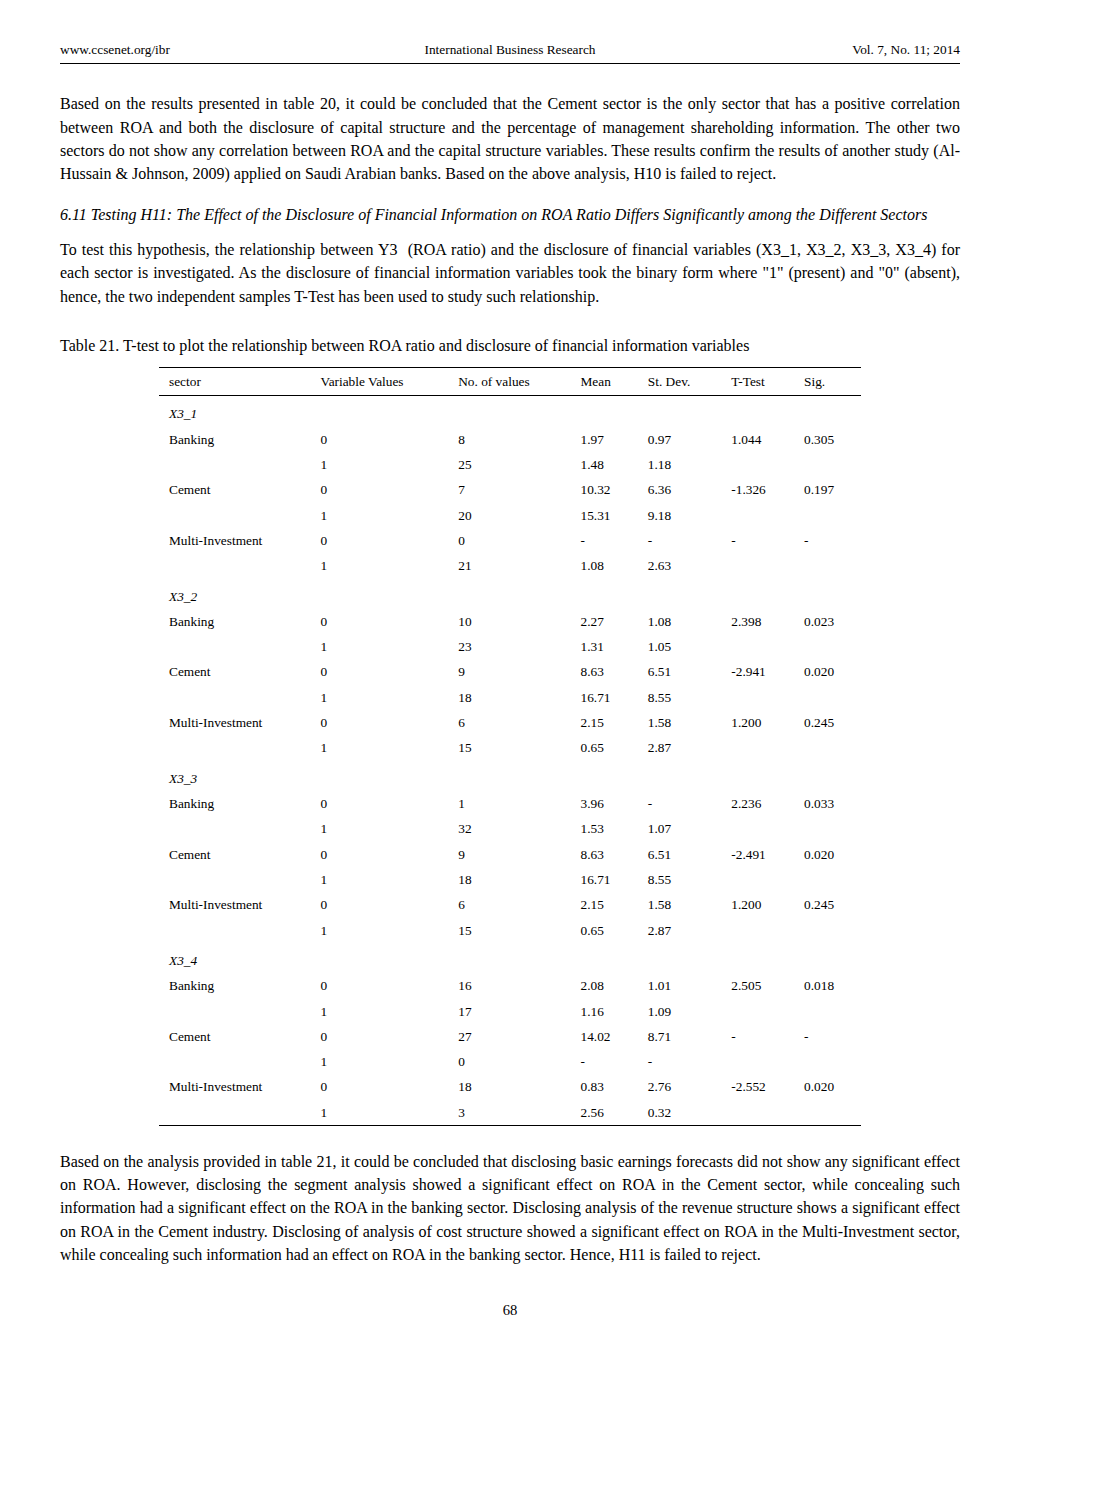www.ccsenet.org/ibr
International Business Research
Vol. 7, No. 11; 2014
Based on the results presented in table 20, it could be concluded that the Cement sector is the only sector that has a positive correlation between ROA and both the disclosure of capital structure and the percentage of management shareholding information. The other two sectors do not show any correlation between ROA and the capital structure variables. These results confirm the results of another study (Al-Hussain & Johnson, 2009) applied on Saudi Arabian banks. Based on the above analysis, H10 is failed to reject.
6.11 Testing H11: The Effect of the Disclosure of Financial Information on ROA Ratio Differs Significantly among the Different Sectors
To test this hypothesis, the relationship between Y3 (ROA ratio) and the disclosure of financial variables (X3_1, X3_2, X3_3, X3_4) for each sector is investigated. As the disclosure of financial information variables took the binary form where "1" (present) and "0" (absent), hence, the two independent samples T-Test has been used to study such relationship.
Table 21. T-test to plot the relationship between ROA ratio and disclosure of financial information variables
| sector | Variable Values | No. of values | Mean | St. Dev. | T-Test | Sig. |
| --- | --- | --- | --- | --- | --- | --- |
| X3_1 |
| Banking | 0 | 8 | 1.97 | 0.97 | 1.044 | 0.305 |
| | 1 | 25 | 1.48 | 1.18 | | |
| Cement | 0 | 7 | 10.32 | 6.36 | -1.326 | 0.197 |
| | 1 | 20 | 15.31 | 9.18 | | |
| Multi-Investment | 0 | 0 | - | - | - | - |
| | 1 | 21 | 1.08 | 2.63 | | |
| X3_2 |
| Banking | 0 | 10 | 2.27 | 1.08 | 2.398 | 0.023 |
| | 1 | 23 | 1.31 | 1.05 | | |
| Cement | 0 | 9 | 8.63 | 6.51 | -2.941 | 0.020 |
| | 1 | 18 | 16.71 | 8.55 | | |
| Multi-Investment | 0 | 6 | 2.15 | 1.58 | 1.200 | 0.245 |
| | 1 | 15 | 0.65 | 2.87 | | |
| X3_3 |
| Banking | 0 | 1 | 3.96 | - | 2.236 | 0.033 |
| | 1 | 32 | 1.53 | 1.07 | | |
| Cement | 0 | 9 | 8.63 | 6.51 | -2.491 | 0.020 |
| | 1 | 18 | 16.71 | 8.55 | | |
| Multi-Investment | 0 | 6 | 2.15 | 1.58 | 1.200 | 0.245 |
| | 1 | 15 | 0.65 | 2.87 | | |
| X3_4 |
| Banking | 0 | 16 | 2.08 | 1.01 | 2.505 | 0.018 |
| | 1 | 17 | 1.16 | 1.09 | | |
| Cement | 0 | 27 | 14.02 | 8.71 | - | - |
| | 1 | 0 | - | - | | |
| Multi-Investment | 0 | 18 | 0.83 | 2.76 | -2.552 | 0.020 |
| | 1 | 3 | 2.56 | 0.32 | | |
Based on the analysis provided in table 21, it could be concluded that disclosing basic earnings forecasts did not show any significant effect on ROA. However, disclosing the segment analysis showed a significant effect on ROA in the Cement sector, while concealing such information had a significant effect on the ROA in the banking sector. Disclosing analysis of the revenue structure shows a significant effect on ROA in the Cement industry. Disclosing of analysis of cost structure showed a significant effect on ROA in the Multi-Investment sector, while concealing such information had an effect on ROA in the banking sector. Hence, H11 is failed to reject.
68